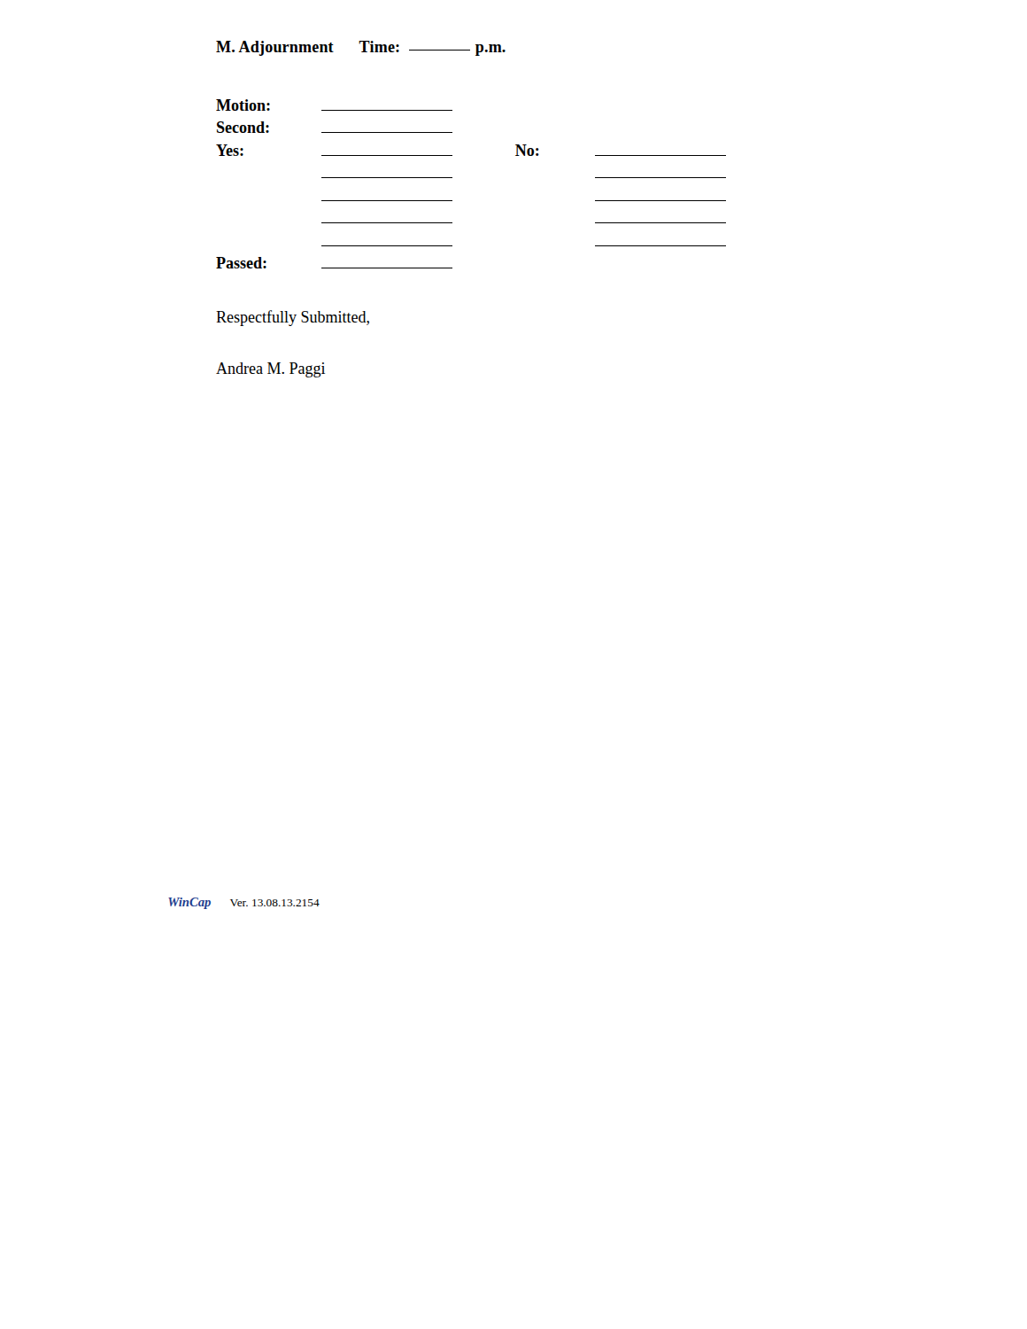M. AdjournmentTime: p.m.
| Motion: | | | | |
| Second: | | | | |
| Yes: | | | No: | |
| Passed: | | | | |
Respectfully Submitted,
Andrea M. Paggi
WinCap Ver. 13.08.13.2154